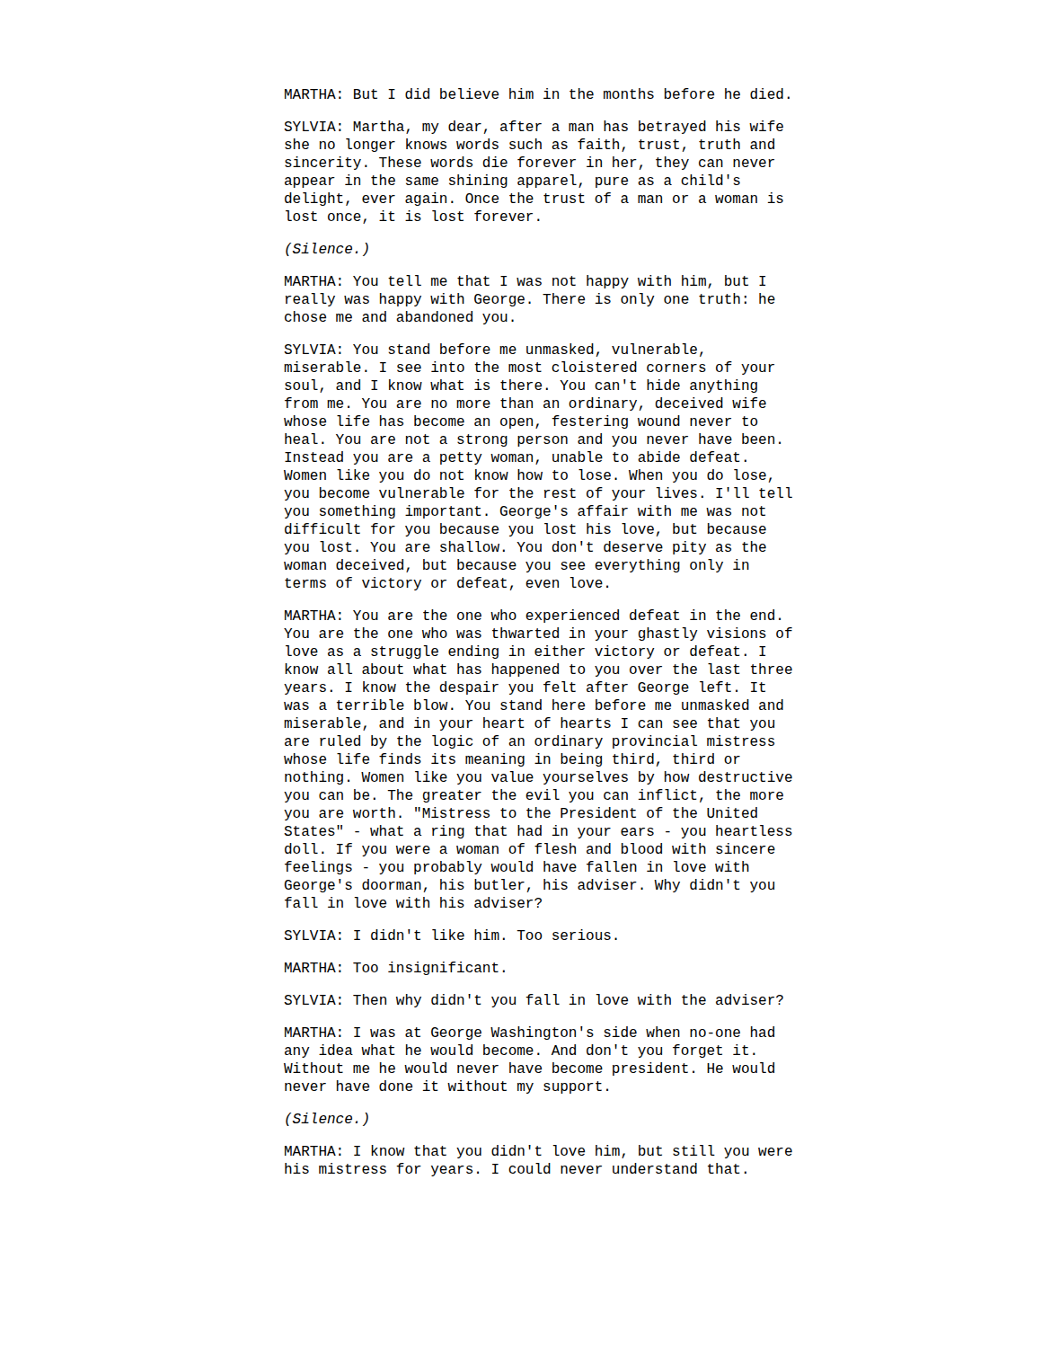MARTHA: But I did believe him in the months before he died.
SYLVIA: Martha, my dear, after a man has betrayed his wife she no longer knows words such as faith, trust, truth and sincerity. These words die forever in her, they can never appear in the same shining apparel, pure as a child's delight, ever again. Once the trust of a man or a woman is lost once, it is lost forever.
(Silence.)
MARTHA: You tell me that I was not happy with him, but I really was happy with George. There is only one truth: he chose me and abandoned you.
SYLVIA: You stand before me unmasked, vulnerable, miserable. I see into the most cloistered corners of your soul, and I know what is there. You can't hide anything from me. You are no more than an ordinary, deceived wife whose life has become an open, festering wound never to heal. You are not a strong person and you never have been. Instead you are a petty woman, unable to abide defeat. Women like you do not know how to lose. When you do lose, you become vulnerable for the rest of your lives. I'll tell you something important. George's affair with me was not difficult for you because you lost his love, but because you lost. You are shallow. You don't deserve pity as the woman deceived, but because you see everything only in terms of victory or defeat, even love.
MARTHA: You are the one who experienced defeat in the end. You are the one who was thwarted in your ghastly visions of love as a struggle ending in either victory or defeat. I know all about what has happened to you over the last three years. I know the despair you felt after George left. It was a terrible blow. You stand here before me unmasked and miserable, and in your heart of hearts I can see that you are ruled by the logic of an ordinary provincial mistress whose life finds its meaning in being third, third or nothing. Women like you value yourselves by how destructive you can be. The greater the evil you can inflict, the more you are worth. "Mistress to the President of the United States" - what a ring that had in your ears - you heartless doll. If you were a woman of flesh and blood with sincere feelings - you probably would have fallen in love with George's doorman, his butler, his adviser. Why didn't you fall in love with his adviser?
SYLVIA: I didn't like him. Too serious.
MARTHA: Too insignificant.
SYLVIA: Then why didn't you fall in love with the adviser?
MARTHA: I was at George Washington's side when no-one had any idea what he would become. And don't you forget it. Without me he would never have become president. He would never have done it without my support.
(Silence.)
MARTHA: I know that you didn't love him, but still you were his mistress for years. I could never understand that.